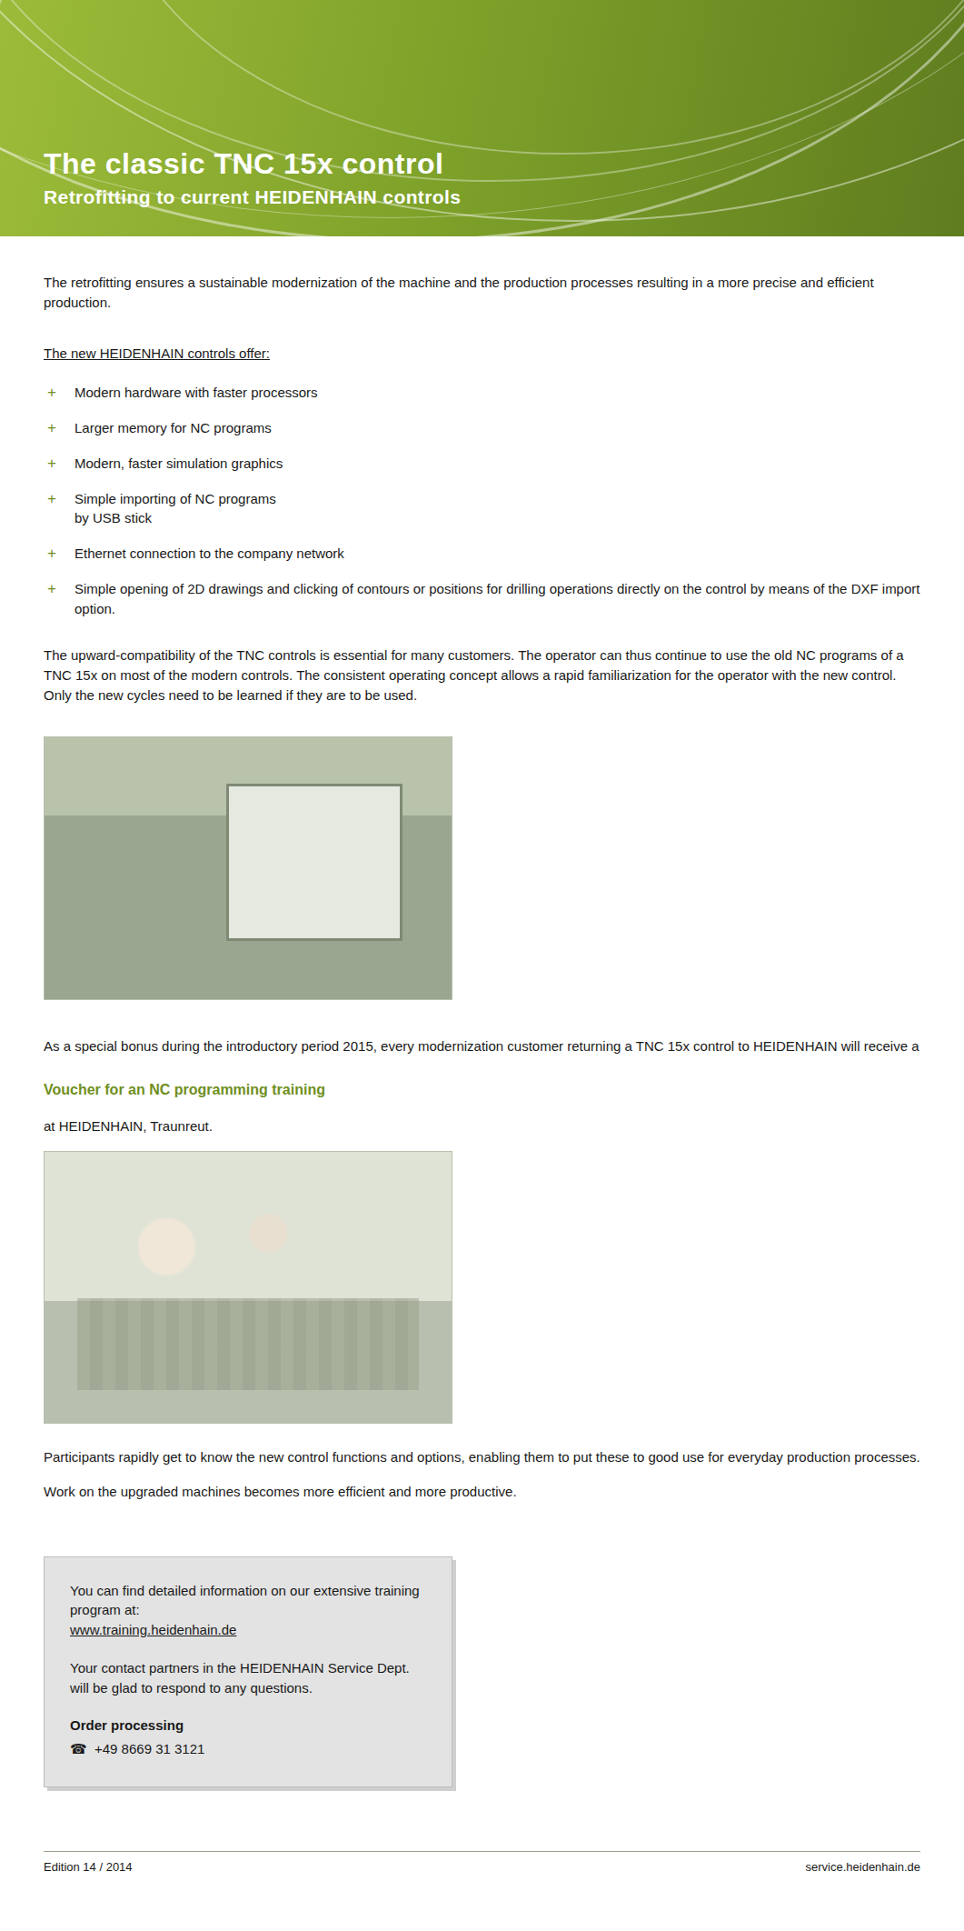The classic TNC 15x control
Retrofitting to current HEIDENHAIN controls
The retrofitting ensures a sustainable modernization of the machine and the production processes resulting in a more precise and efficient production.
The new HEIDENHAIN controls offer:
Modern hardware with faster processors
Larger memory for NC programs
Modern, faster simulation graphics
Simple importing of NC programs
by USB stick
Ethernet connection to the company network
Simple opening of 2D drawings and clicking of contours or positions for drilling operations directly on the control by means of the DXF import option.
The upward-compatibility of the TNC controls is essential for many customers. The operator can thus continue to use the old NC programs of a TNC 15x on most of the modern controls. The consistent operating concept allows a rapid familiarization for the operator with the new control. Only the new cycles need to be learned if they are to be used.
As a special bonus during the introductory period 2015, every modernization customer returning a TNC 15x control to HEIDENHAIN will receive a
Voucher for an NC programming training
at HEIDENHAIN, Traunreut.
Participants rapidly get to know the new control functions and options, enabling them to put these to good use for everyday production processes.
Work on the upgraded machines becomes more efficient and more productive.
You can find detailed information on our extensive training program at:
www.training.heidenhain.de
Your contact partners in the HEIDENHAIN Service Dept. will be glad to respond to any questions.
Order processing
☎+49 8669 31 3121
Edition 14 / 2014 service.heidenhain.de